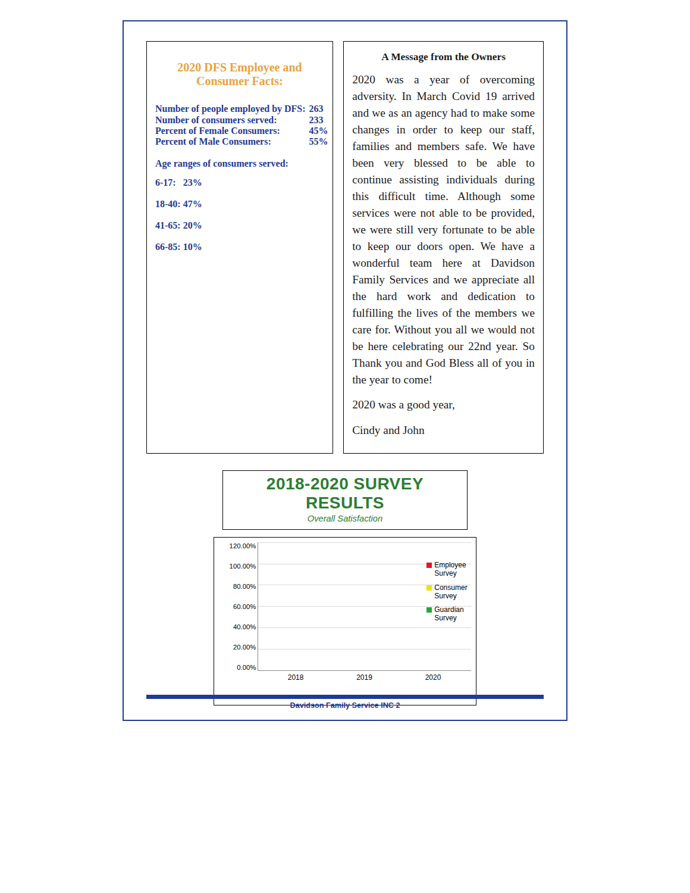2020 DFS Employee and Consumer Facts:
| Number of people employed by DFS: | 263 |
| Number of consumers served: | 233 |
| Percent of Female Consumers: | 45% |
| Percent of Male Consumers: | 55% |
Age ranges of consumers served:
6-17: 23%
18-40: 47%
41-65: 20%
66-85: 10%
A Message from the Owners
2020 was a year of overcoming adversity. In March Covid 19 arrived and we as an agency had to make some changes in order to keep our staff, families and members safe. We have been very blessed to be able to continue assisting individuals during this difficult time. Although some services were not able to be provided, we were still very fortunate to be able to keep our doors open. We have a wonderful team here at Davidson Family Services and we appreciate all the hard work and dedication to fulfilling the lives of the members we care for. Without you all we would not be here celebrating our 22nd year. So Thank you and God Bless all of you in the year to come!
2020 was a good year,
Cindy and John
2018-2020 SURVEY RESULTS
Overall Satisfaction
120.00%
100.00%
80.00%
60.00%
40.00%
20.00%
0.00%
2018 2019 2020
Employee Survey
Consumer Survey
Guardian Survey
Davidson Family Service INC 2